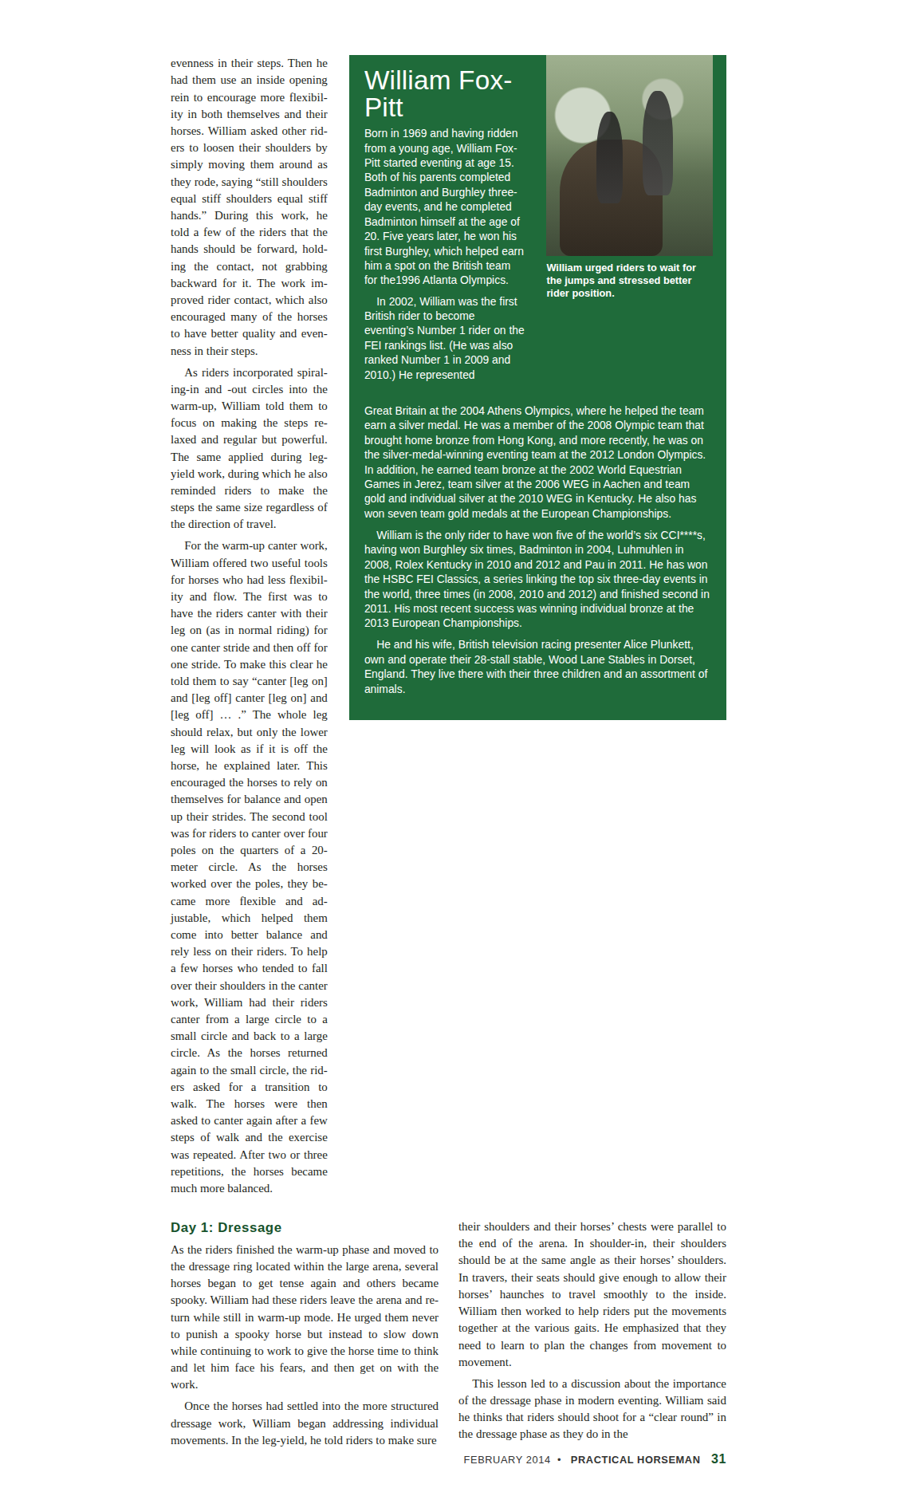evenness in their steps. Then he had them use an inside opening rein to encourage more flexibility in both themselves and their horses. William asked other riders to loosen their shoulders by simply moving them around as they rode, saying “still shoulders equal stiff shoulders equal stiff hands.” During this work, he told a few of the riders that the hands should be forward, holding the contact, not grabbing backward for it. The work improved rider contact, which also encouraged many of the horses to have better quality and evenness in their steps.
As riders incorporated spiraling-in and -out circles into the warm-up, William told them to focus on making the steps relaxed and regular but powerful. The same applied during leg-yield work, during which he also reminded riders to make the steps the same size regardless of the direction of travel.
For the warm-up canter work, William offered two useful tools for horses who had less flexibility and flow. The first was to have the riders canter with their leg on (as in normal riding) for one canter stride and then off for one stride. To make this clear he told them to say “canter [leg on] and [leg off] canter [leg on] and [leg off] … .” The whole leg should relax, but only the lower leg will look as if it is off the horse, he explained later. This encouraged the horses to rely on themselves for balance and open up their strides. The second tool was for riders to canter over four poles on the quarters of a 20-meter circle. As the horses worked over the poles, they became more flexible and adjustable, which helped them come into better balance and rely less on their riders. To help a few horses who tended to fall over their shoulders in the canter work, William had their riders canter from a large circle to a small circle and back to a large circle. As the horses returned again to the small circle, the riders asked for a transition to walk. The horses were then asked to canter again after a few steps of walk and the exercise was repeated. After two or three repetitions, the horses became much more balanced.
William Fox-Pitt
Born in 1969 and having ridden from a young age, William Fox-Pitt started eventing at age 15. Both of his parents completed Badminton and Burghley three-day events, and he completed Badminton himself at the age of 20. Five years later, he won his first Burghley, which helped earn him a spot on the British team for the1996 Atlanta Olympics.
In 2002, William was the first British rider to become eventing’s Number 1 rider on the FEI rankings list. (He was also ranked Number 1 in 2009 and 2010.) He represented
William urged riders to wait for the jumps and stressed better rider position.
Great Britain at the 2004 Athens Olympics, where he helped the team earn a silver medal. He was a member of the 2008 Olympic team that brought home bronze from Hong Kong, and more recently, he was on the silver-medal-winning eventing team at the 2012 London Olympics. In addition, he earned team bronze at the 2002 World Equestrian Games in Jerez, team silver at the 2006 WEG in Aachen and team gold and individual silver at the 2010 WEG in Kentucky. He also has won seven team gold medals at the European Championships.
William is the only rider to have won five of the world’s six CCI****s, having won Burghley six times, Badminton in 2004, Luhmuhlen in 2008, Rolex Kentucky in 2010 and 2012 and Pau in 2011. He has won the HSBC FEI Classics, a series linking the top six three-day events in the world, three times (in 2008, 2010 and 2012) and finished second in 2011. His most recent success was winning individual bronze at the 2013 European Championships.
He and his wife, British television racing presenter Alice Plunkett, own and operate their 28-stall stable, Wood Lane Stables in Dorset, England. They live there with their three children and an assortment of animals.
Day 1: Dressage
As the riders finished the warm-up phase and moved to the dressage ring located within the large arena, several horses began to get tense again and others became spooky. William had these riders leave the arena and return while still in warm-up mode. He urged them never to punish a spooky horse but instead to slow down while continuing to work to give the horse time to think and let him face his fears, and then get on with the work.
Once the horses had settled into the more structured dressage work, William began addressing individual movements. In the leg-yield, he told riders to make sure
their shoulders and their horses’ chests were parallel to the end of the arena. In shoulder-in, their shoulders should be at the same angle as their horses’ shoulders. In travers, their seats should give enough to allow their horses’ haunches to travel smoothly to the inside. William then worked to help riders put the movements together at the various gaits. He emphasized that they need to learn to plan the changes from movement to movement.
This lesson led to a discussion about the importance of the dressage phase in modern eventing. William said he thinks that riders should shoot for a “clear round” in the dressage phase as they do in the
FEBRUARY 2014 • PRACTICAL HORSEMAN 31